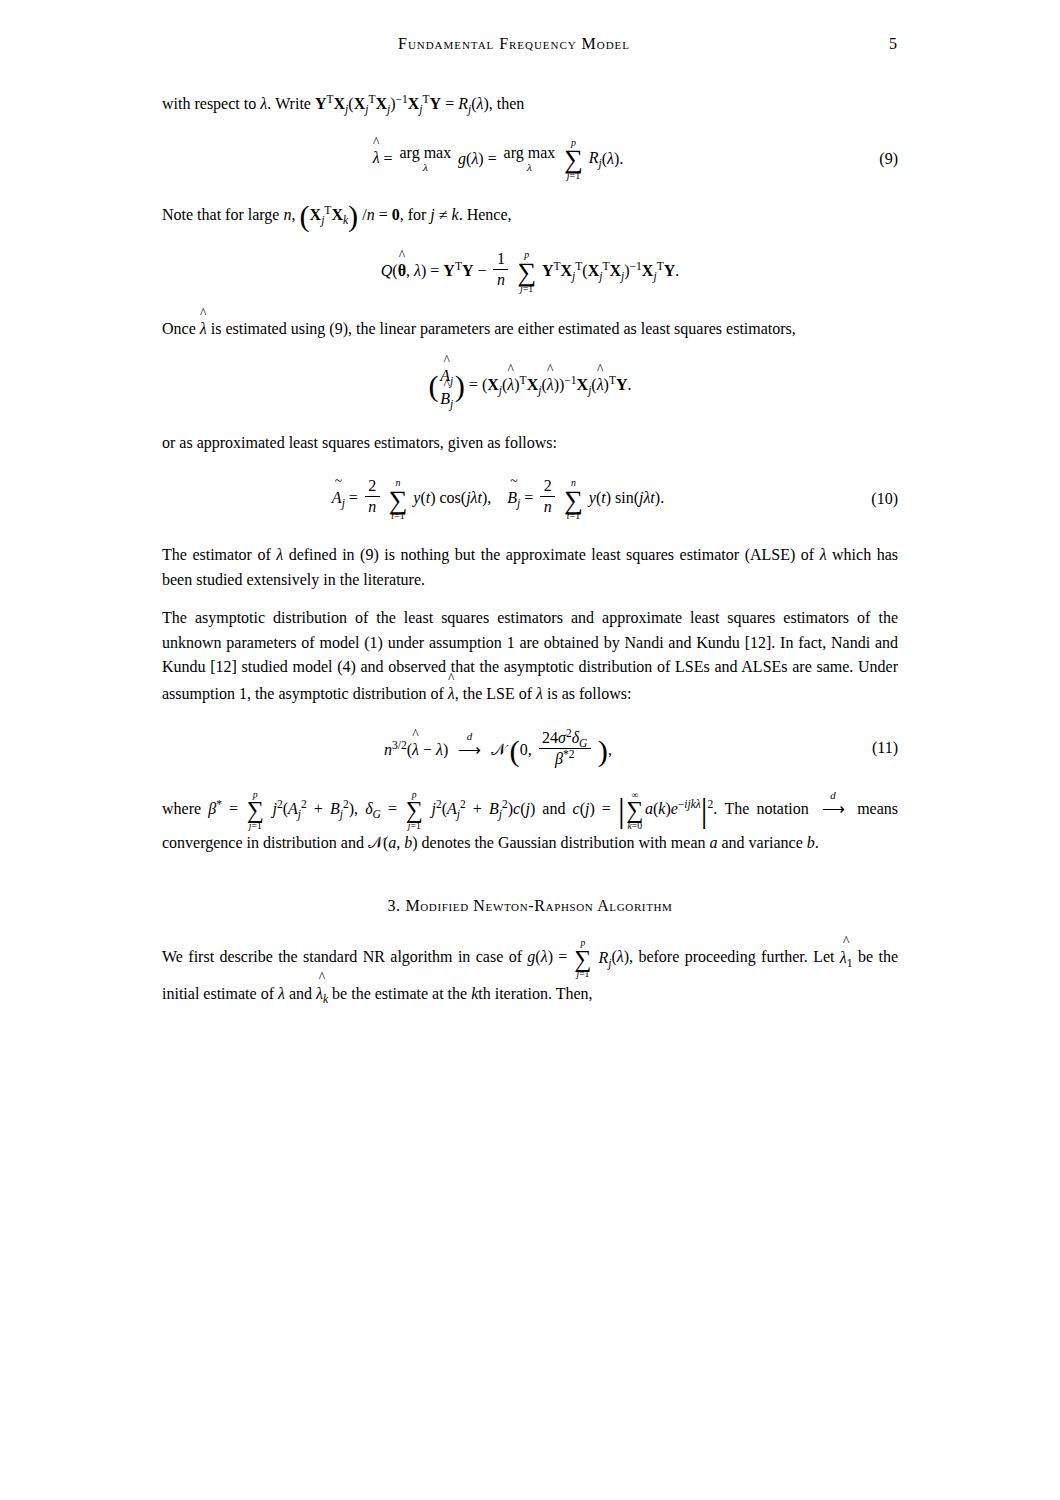Fundamental Frequency Model 5
with respect to λ. Write YTXj(XjTXj)−1XjTY = Rj(λ), then
^λ = arg max λ g(λ) = arg max λ p∑j=1 Rj(λ).
(9)
Note that for large n, (XjTXk) /n = 0, for j ≠ k. Hence,
Q(^θ, λ) = YTY − 1 n p∑j=1 YTXjT(XjTXj)−1XjTY.
Once ^λ is estimated using (9), the linear parameters are either estimated as least squares estimators,
(^Aj^Bj) = (Xj(^λ)TXj(^λ))−1Xj(^λ)TY.
or as approximated least squares estimators, given as follows:
~Aj = 2 n n∑t=1 y(t) cos(jλt), ~Bj = 2 n n∑t=1 y(t) sin(jλt).
(10)
The estimator of λ defined in (9) is nothing but the approximate least squares estimator (ALSE) of λ which has been studied extensively in the literature.
The asymptotic distribution of the least squares estimators and approximate least squares estimators of the unknown parameters of model (1) under assumption 1 are obtained by Nandi and Kundu [12]. In fact, Nandi and Kundu [12] studied model (4) and observed that the asymptotic distribution of LSEs and ALSEs are same. Under assumption 1, the asymptotic distribution of ^λ, the LSE of λ is as follows:
n3/2(^λ − λ) d⟶ 𝒩 (0, 24σ2δG β*2 ),
(11)
where β* = p∑j=1 j2(Aj2 + Bj2), δG = p∑j=1 j2(Aj2 + Bj2)c(j) and c(j) = |∞∑k=0 a(k)e−ijkλ|2. The notation d⟶ means convergence in distribution and 𝒩(a, b) denotes the Gaussian distribution with mean a and variance b.
3. Modified Newton-Raphson Algorithm
We first describe the standard NR algorithm in case of g(λ) = p∑j=1 Rj(λ), before proceeding further. Let ^λ1 be the initial estimate of λ and ^λk be the estimate at the kth iteration. Then,